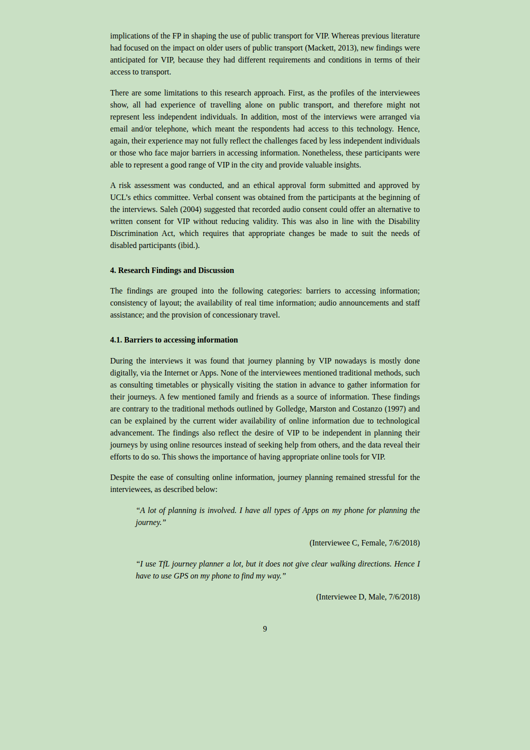implications of the FP in shaping the use of public transport for VIP. Whereas previous literature had focused on the impact on older users of public transport (Mackett, 2013), new findings were anticipated for VIP, because they had different requirements and conditions in terms of their access to transport.
There are some limitations to this research approach. First, as the profiles of the interviewees show, all had experience of travelling alone on public transport, and therefore might not represent less independent individuals. In addition, most of the interviews were arranged via email and/or telephone, which meant the respondents had access to this technology. Hence, again, their experience may not fully reflect the challenges faced by less independent individuals or those who face major barriers in accessing information. Nonetheless, these participants were able to represent a good range of VIP in the city and provide valuable insights.
A risk assessment was conducted, and an ethical approval form submitted and approved by UCL’s ethics committee. Verbal consent was obtained from the participants at the beginning of the interviews. Saleh (2004) suggested that recorded audio consent could offer an alternative to written consent for VIP without reducing validity. This was also in line with the Disability Discrimination Act, which requires that appropriate changes be made to suit the needs of disabled participants (ibid.).
4. Research Findings and Discussion
The findings are grouped into the following categories: barriers to accessing information; consistency of layout; the availability of real time information; audio announcements and staff assistance; and the provision of concessionary travel.
4.1. Barriers to accessing information
During the interviews it was found that journey planning by VIP nowadays is mostly done digitally, via the Internet or Apps. None of the interviewees mentioned traditional methods, such as consulting timetables or physically visiting the station in advance to gather information for their journeys. A few mentioned family and friends as a source of information. These findings are contrary to the traditional methods outlined by Golledge, Marston and Costanzo (1997) and can be explained by the current wider availability of online information due to technological advancement. The findings also reflect the desire of VIP to be independent in planning their journeys by using online resources instead of seeking help from others, and the data reveal their efforts to do so. This shows the importance of having appropriate online tools for VIP.
Despite the ease of consulting online information, journey planning remained stressful for the interviewees, as described below:
“A lot of planning is involved. I have all types of Apps on my phone for planning the journey.”
(Interviewee C, Female, 7/6/2018)
“I use TfL journey planner a lot, but it does not give clear walking directions. Hence I have to use GPS on my phone to find my way.”
(Interviewee D, Male, 7/6/2018)
9